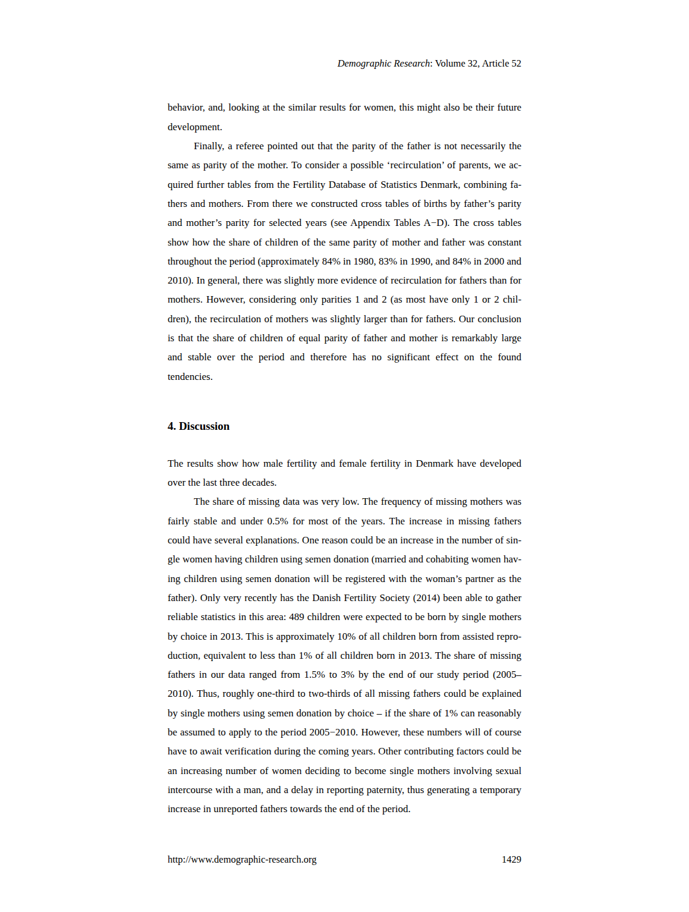Demographic Research: Volume 32, Article 52
behavior, and, looking at the similar results for women, this might also be their future development.
Finally, a referee pointed out that the parity of the father is not necessarily the same as parity of the mother. To consider a possible ‘recirculation’ of parents, we acquired further tables from the Fertility Database of Statistics Denmark, combining fathers and mothers. From there we constructed cross tables of births by father’s parity and mother’s parity for selected years (see Appendix Tables A−D). The cross tables show how the share of children of the same parity of mother and father was constant throughout the period (approximately 84% in 1980, 83% in 1990, and 84% in 2000 and 2010). In general, there was slightly more evidence of recirculation for fathers than for mothers. However, considering only parities 1 and 2 (as most have only 1 or 2 children), the recirculation of mothers was slightly larger than for fathers. Our conclusion is that the share of children of equal parity of father and mother is remarkably large and stable over the period and therefore has no significant effect on the found tendencies.
4. Discussion
The results show how male fertility and female fertility in Denmark have developed over the last three decades.
The share of missing data was very low. The frequency of missing mothers was fairly stable and under 0.5% for most of the years. The increase in missing fathers could have several explanations. One reason could be an increase in the number of single women having children using semen donation (married and cohabiting women having children using semen donation will be registered with the woman’s partner as the father). Only very recently has the Danish Fertility Society (2014) been able to gather reliable statistics in this area: 489 children were expected to be born by single mothers by choice in 2013. This is approximately 10% of all children born from assisted reproduction, equivalent to less than 1% of all children born in 2013. The share of missing fathers in our data ranged from 1.5% to 3% by the end of our study period (2005–2010). Thus, roughly one-third to two-thirds of all missing fathers could be explained by single mothers using semen donation by choice – if the share of 1% can reasonably be assumed to apply to the period 2005−2010. However, these numbers will of course have to await verification during the coming years. Other contributing factors could be an increasing number of women deciding to become single mothers involving sexual intercourse with a man, and a delay in reporting paternity, thus generating a temporary increase in unreported fathers towards the end of the period.
http://www.demographic-research.org 1429